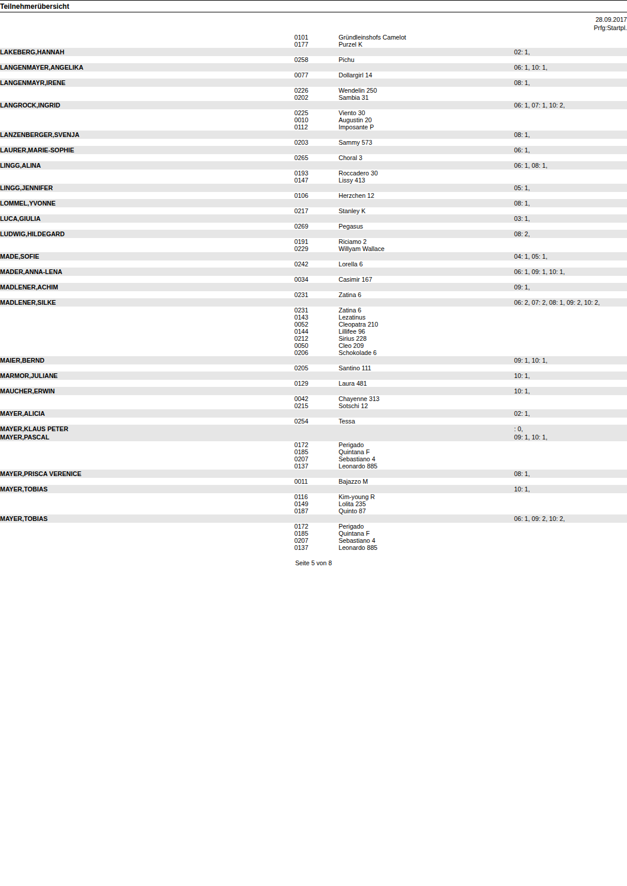Teilnehmerübersicht
28.09.2017
Prfg:Startpl.
| | 0101 | Gründleinshofs Camelot | |
| | 0177 | Purzel K | |
| LAKEBERG,HANNAH | | | 02: 1, |
| | 0258 | Pichu | |
| LANGENMAYER,ANGELIKA | | | 06: 1, 10: 1, |
| | 0077 | Dollargirl 14 | |
| LANGENMAYR,IRENE | | | 08: 1, |
| | 0226 | Wendelin 250 | |
| | 0202 | Sambia 31 | |
| LANGROCK,INGRID | | | 06: 1, 07: 1, 10: 2, |
| | 0225 | Viento 30 | |
| | 0010 | Augustin 20 | |
| | 0112 | Imposante P | |
| LANZENBERGER,SVENJA | | | 08: 1, |
| | 0203 | Sammy 573 | |
| LAURER,MARIE-SOPHIE | | | 06: 1, |
| | 0265 | Choral 3 | |
| LINGG,ALINA | | | 06: 1, 08: 1, |
| | 0193 | Roccadero 30 | |
| | 0147 | Lissy 413 | |
| LINGG,JENNIFER | | | 05: 1, |
| | 0106 | Herzchen 12 | |
| LOMMEL,YVONNE | | | 08: 1, |
| | 0217 | Stanley K | |
| LUCA,GIULIA | | | 03: 1, |
| | 0269 | Pegasus | |
| LUDWIG,HILDEGARD | | | 08: 2, |
| | 0191 | Riciamo 2 | |
| | 0229 | Willyam Wallace | |
| MADE,SOFIE | | | 04: 1, 05: 1, |
| | 0242 | Lorella 6 | |
| MADER,ANNA-LENA | | | 06: 1, 09: 1, 10: 1, |
| | 0034 | Casimir 167 | |
| MADLENER,ACHIM | | | 09: 1, |
| | 0231 | Zatina 6 | |
| MADLENER,SILKE | | | 06: 2, 07: 2, 08: 1, 09: 2, 10: 2, |
| | 0231 | Zatina 6 | |
| | 0143 | Lezatinus | |
| | 0052 | Cleopatra 210 | |
| | 0144 | Lillifee 96 | |
| | 0212 | Sirius 228 | |
| | 0050 | Cleo 209 | |
| | 0206 | Schokolade 6 | |
| MAIER,BERND | | | 09: 1, 10: 1, |
| | 0205 | Santino 111 | |
| MARMOR,JULIANE | | | 10: 1, |
| | 0129 | Laura 481 | |
| MAUCHER,ERWIN | | | 10: 1, |
| | 0042 | Chayenne 313 | |
| | 0215 | Sotschi 12 | |
| MAYER,ALICIA | | | 02: 1, |
| | 0254 | Tessa | |
| MAYER,KLAUS PETER | | | : 0, |
| MAYER,PASCAL | | | 09: 1, 10: 1, |
| | 0172 | Perigado | |
| | 0185 | Quintana F | |
| | 0207 | Sebastiano 4 | |
| | 0137 | Leonardo 885 | |
| MAYER,PRISCA VERENICE | | | 08: 1, |
| | 0011 | Bajazzo M | |
| MAYER,TOBIAS | | | 10: 1, |
| | 0116 | Kim-young R | |
| | 0149 | Lolita 235 | |
| | 0187 | Quinto 87 | |
| MAYER,TOBIAS | | | 06: 1, 09: 2, 10: 2, |
| | 0172 | Perigado | |
| | 0185 | Quintana F | |
| | 0207 | Sebastiano 4 | |
| | 0137 | Leonardo 885 | |
Seite 5 von 8